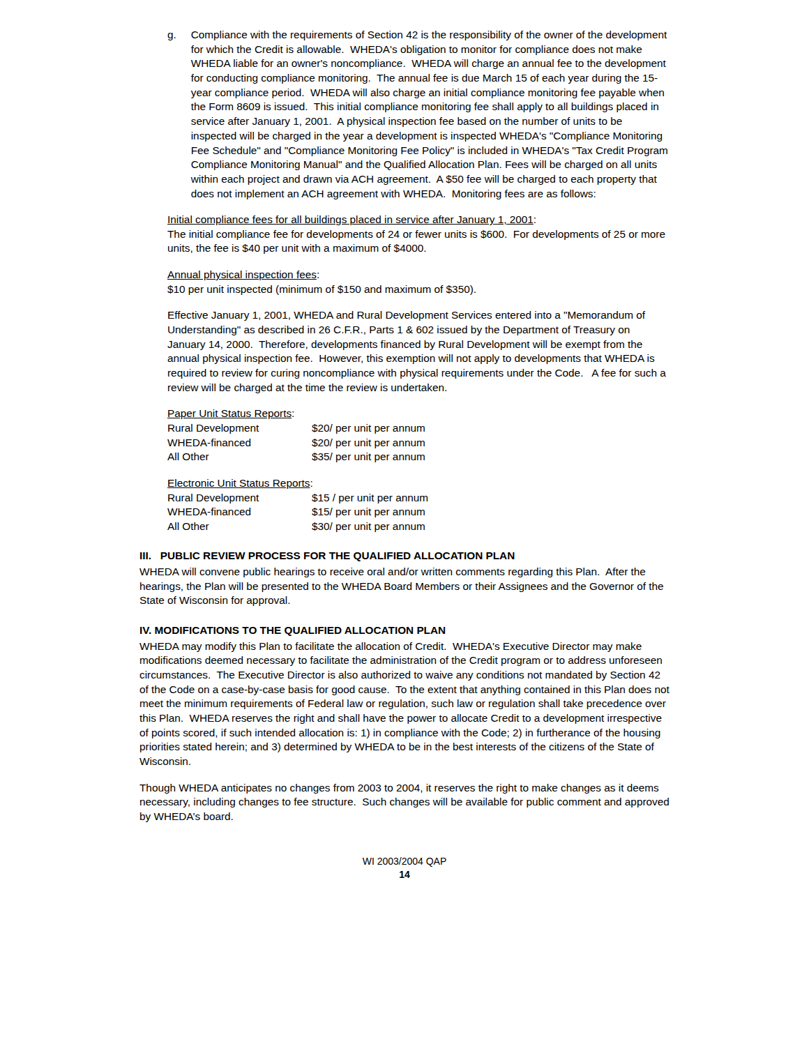g.
Compliance with the requirements of Section 42 is the responsibility of the owner of the development for which the Credit is allowable. WHEDA's obligation to monitor for compliance does not make WHEDA liable for an owner's noncompliance. WHEDA will charge an annual fee to the development for conducting compliance monitoring. The annual fee is due March 15 of each year during the 15-year compliance period. WHEDA will also charge an initial compliance monitoring fee payable when the Form 8609 is issued. This initial compliance monitoring fee shall apply to all buildings placed in service after January 1, 2001. A physical inspection fee based on the number of units to be inspected will be charged in the year a development is inspected WHEDA's "Compliance Monitoring Fee Schedule" and "Compliance Monitoring Fee Policy" is included in WHEDA's "Tax Credit Program Compliance Monitoring Manual" and the Qualified Allocation Plan. Fees will be charged on all units within each project and drawn via ACH agreement. A $50 fee will be charged to each property that does not implement an ACH agreement with WHEDA. Monitoring fees are as follows:
Initial compliance fees for all buildings placed in service after January 1, 2001:
The initial compliance fee for developments of 24 or fewer units is $600. For developments of 25 or more units, the fee is $40 per unit with a maximum of $4000.
Annual physical inspection fees:
$10 per unit inspected (minimum of $150 and maximum of $350).
Effective January 1, 2001, WHEDA and Rural Development Services entered into a "Memorandum of Understanding" as described in 26 C.F.R., Parts 1 & 602 issued by the Department of Treasury on January 14, 2000. Therefore, developments financed by Rural Development will be exempt from the annual physical inspection fee. However, this exemption will not apply to developments that WHEDA is required to review for curing noncompliance with physical requirements under the Code. A fee for such a review will be charged at the time the review is undertaken.
Paper Unit Status Reports:
| Rural Development | $20/ per unit per annum |
| WHEDA-financed | $20/ per unit per annum |
| All Other | $35/ per unit per annum |
Electronic Unit Status Reports:
| Rural Development | $15 / per unit per annum |
| WHEDA-financed | $15/ per unit per annum |
| All Other | $30/ per unit per annum |
III. PUBLIC REVIEW PROCESS FOR THE QUALIFIED ALLOCATION PLAN
WHEDA will convene public hearings to receive oral and/or written comments regarding this Plan. After the hearings, the Plan will be presented to the WHEDA Board Members or their Assignees and the Governor of the State of Wisconsin for approval.
IV. MODIFICATIONS TO THE QUALIFIED ALLOCATION PLAN
WHEDA may modify this Plan to facilitate the allocation of Credit. WHEDA's Executive Director may make modifications deemed necessary to facilitate the administration of the Credit program or to address unforeseen circumstances. The Executive Director is also authorized to waive any conditions not mandated by Section 42 of the Code on a case-by-case basis for good cause. To the extent that anything contained in this Plan does not meet the minimum requirements of Federal law or regulation, such law or regulation shall take precedence over this Plan. WHEDA reserves the right and shall have the power to allocate Credit to a development irrespective of points scored, if such intended allocation is: 1) in compliance with the Code; 2) in furtherance of the housing priorities stated herein; and 3) determined by WHEDA to be in the best interests of the citizens of the State of Wisconsin.
Though WHEDA anticipates no changes from 2003 to 2004, it reserves the right to make changes as it deems necessary, including changes to fee structure. Such changes will be available for public comment and approved by WHEDA’s board.
WI 2003/2004 QAP
14